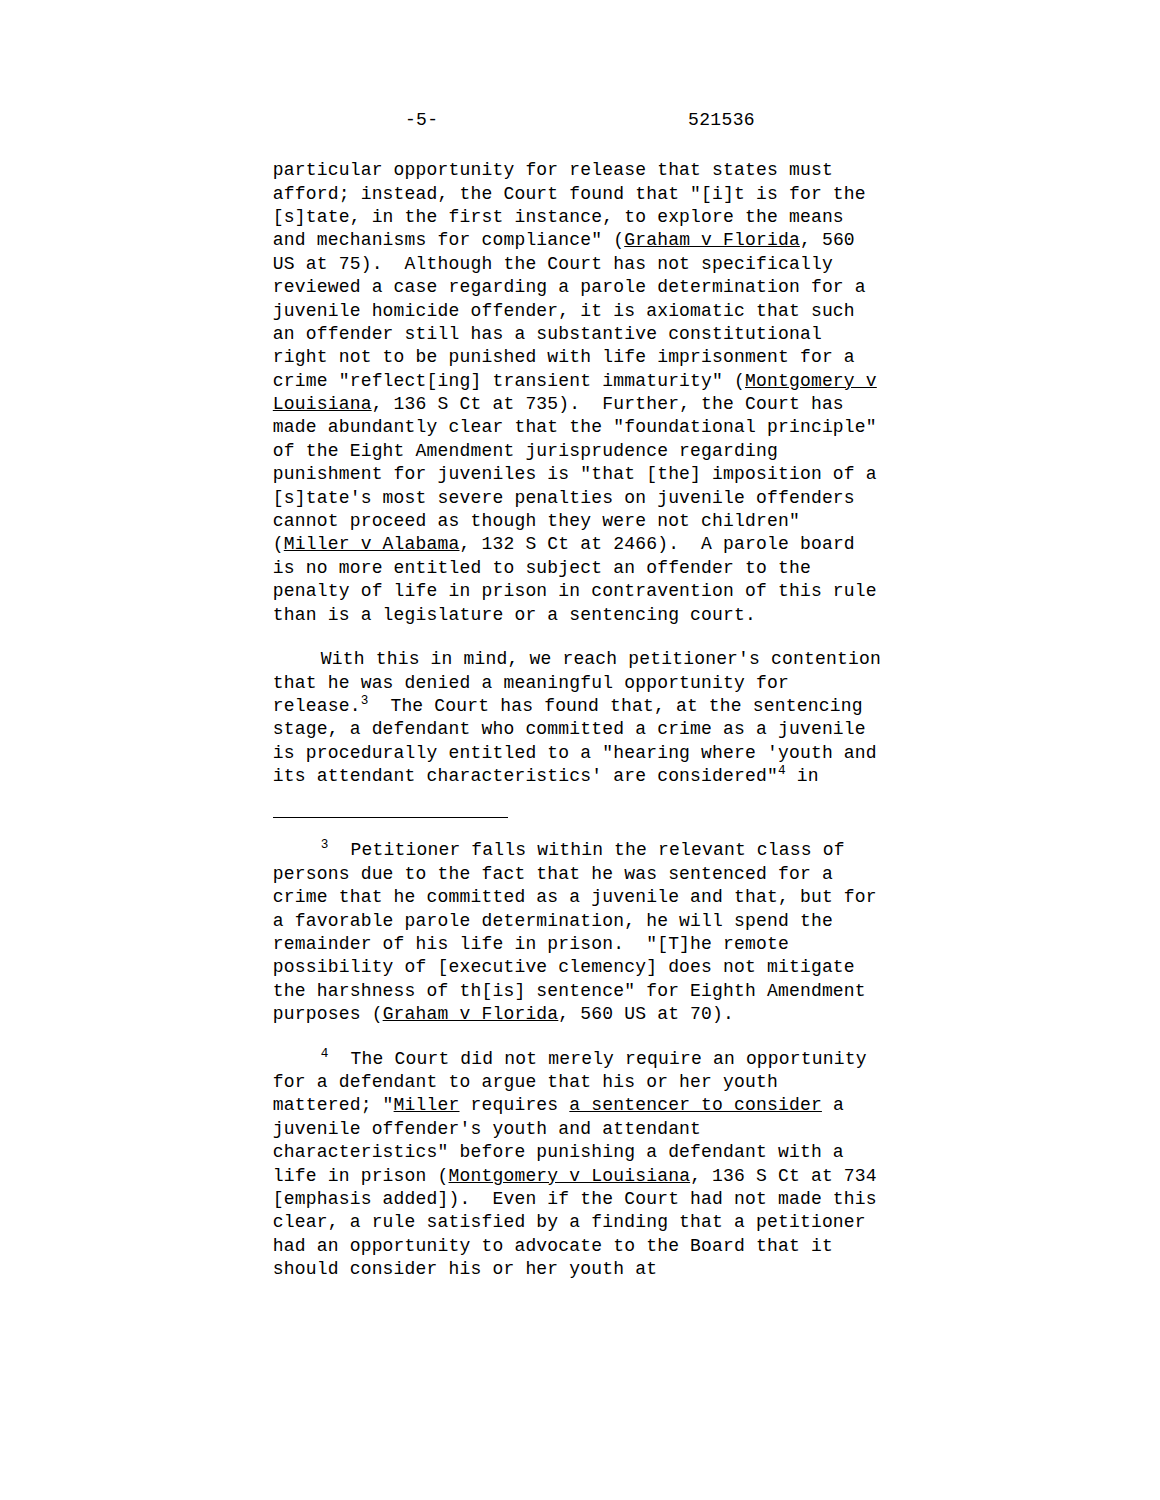-5- 521536
particular opportunity for release that states must afford; instead, the Court found that "[i]t is for the [s]tate, in the first instance, to explore the means and mechanisms for compliance" (Graham v Florida, 560 US at 75). Although the Court has not specifically reviewed a case regarding a parole determination for a juvenile homicide offender, it is axiomatic that such an offender still has a substantive constitutional right not to be punished with life imprisonment for a crime "reflect[ing] transient immaturity" (Montgomery v Louisiana, 136 S Ct at 735). Further, the Court has made abundantly clear that the "foundational principle" of the Eight Amendment jurisprudence regarding punishment for juveniles is "that [the] imposition of a [s]tate's most severe penalties on juvenile offenders cannot proceed as though they were not children" (Miller v Alabama, 132 S Ct at 2466). A parole board is no more entitled to subject an offender to the penalty of life in prison in contravention of this rule than is a legislature or a sentencing court.
With this in mind, we reach petitioner's contention that he was denied a meaningful opportunity for release.3 The Court has found that, at the sentencing stage, a defendant who committed a crime as a juvenile is procedurally entitled to a "hearing where 'youth and its attendant characteristics' are considered"4 in
3 Petitioner falls within the relevant class of persons due to the fact that he was sentenced for a crime that he committed as a juvenile and that, but for a favorable parole determination, he will spend the remainder of his life in prison. "[T]he remote possibility of [executive clemency] does not mitigate the harshness of th[is] sentence" for Eighth Amendment purposes (Graham v Florida, 560 US at 70).
4 The Court did not merely require an opportunity for a defendant to argue that his or her youth mattered; "Miller requires a sentencer to consider a juvenile offender's youth and attendant characteristics" before punishing a defendant with a life in prison (Montgomery v Louisiana, 136 S Ct at 734 [emphasis added]). Even if the Court had not made this clear, a rule satisfied by a finding that a petitioner had an opportunity to advocate to the Board that it should consider his or her youth at